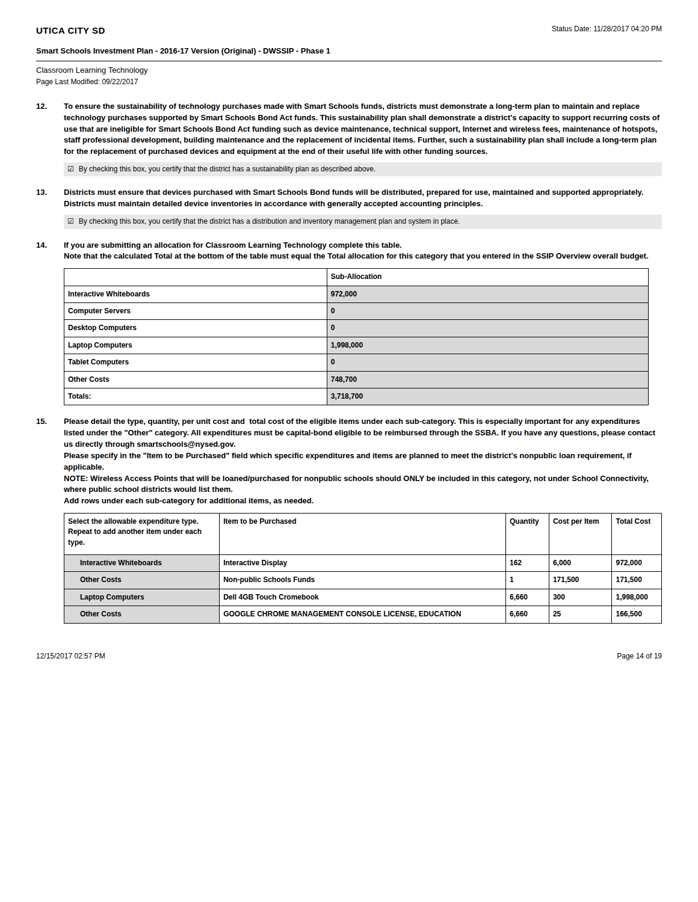UTICA CITY SD
Status Date: 11/28/2017 04:20 PM
Smart Schools Investment Plan - 2016-17 Version (Original) - DWSSIP - Phase 1
Classroom Learning Technology
Page Last Modified: 09/22/2017
12.
To ensure the sustainability of technology purchases made with Smart Schools funds, districts must demonstrate a long-term plan to maintain and replace technology purchases supported by Smart Schools Bond Act funds. This sustainability plan shall demonstrate a district's capacity to support recurring costs of use that are ineligible for Smart Schools Bond Act funding such as device maintenance, technical support, Internet and wireless fees, maintenance of hotspots, staff professional development, building maintenance and the replacement of incidental items. Further, such a sustainability plan shall include a long-term plan for the replacement of purchased devices and equipment at the end of their useful life with other funding sources.
☑By checking this box, you certify that the district has a sustainability plan as described above.
13.
Districts must ensure that devices purchased with Smart Schools Bond funds will be distributed, prepared for use, maintained and supported appropriately. Districts must maintain detailed device inventories in accordance with generally accepted accounting principles.
☑By checking this box, you certify that the district has a distribution and inventory management plan and system in place.
14.
If you are submitting an allocation for Classroom Learning Technology complete this table.
Note that the calculated Total at the bottom of the table must equal the Total allocation for this category that you entered in the SSIP Overview overall budget.
| | Sub-Allocation |
| --- | --- |
| Interactive Whiteboards | 972,000 |
| Computer Servers | 0 |
| Desktop Computers | 0 |
| Laptop Computers | 1,998,000 |
| Tablet Computers | 0 |
| Other Costs | 748,700 |
| Totals: | 3,718,700 |
15.
Please detail the type, quantity, per unit cost and total cost of the eligible items under each sub-category. This is especially important for any expenditures listed under the "Other" category. All expenditures must be capital-bond eligible to be reimbursed through the SSBA. If you have any questions, please contact us directly through smartschools@nysed.gov.
Please specify in the "Item to be Purchased" field which specific expenditures and items are planned to meet the district's nonpublic loan requirement, if applicable.
NOTE: Wireless Access Points that will be loaned/purchased for nonpublic schools should ONLY be included in this category, not under School Connectivity, where public school districts would list them.
Add rows under each sub-category for additional items, as needed.
| Select the allowable expenditure type. Repeat to add another item under each type. | Item to be Purchased | Quantity | Cost per Item | Total Cost |
| --- | --- | --- | --- | --- |
| Interactive Whiteboards | Interactive Display | 162 | 6,000 | 972,000 |
| Other Costs | Non-public Schools Funds | 1 | 171,500 | 171,500 |
| Laptop Computers | Dell 4GB Touch Cromebook | 6,660 | 300 | 1,998,000 |
| Other Costs | GOOGLE CHROME MANAGEMENT CONSOLE LICENSE, EDUCATION | 6,660 | 25 | 166,500 |
12/15/2017 02:57 PM
Page 14 of 19